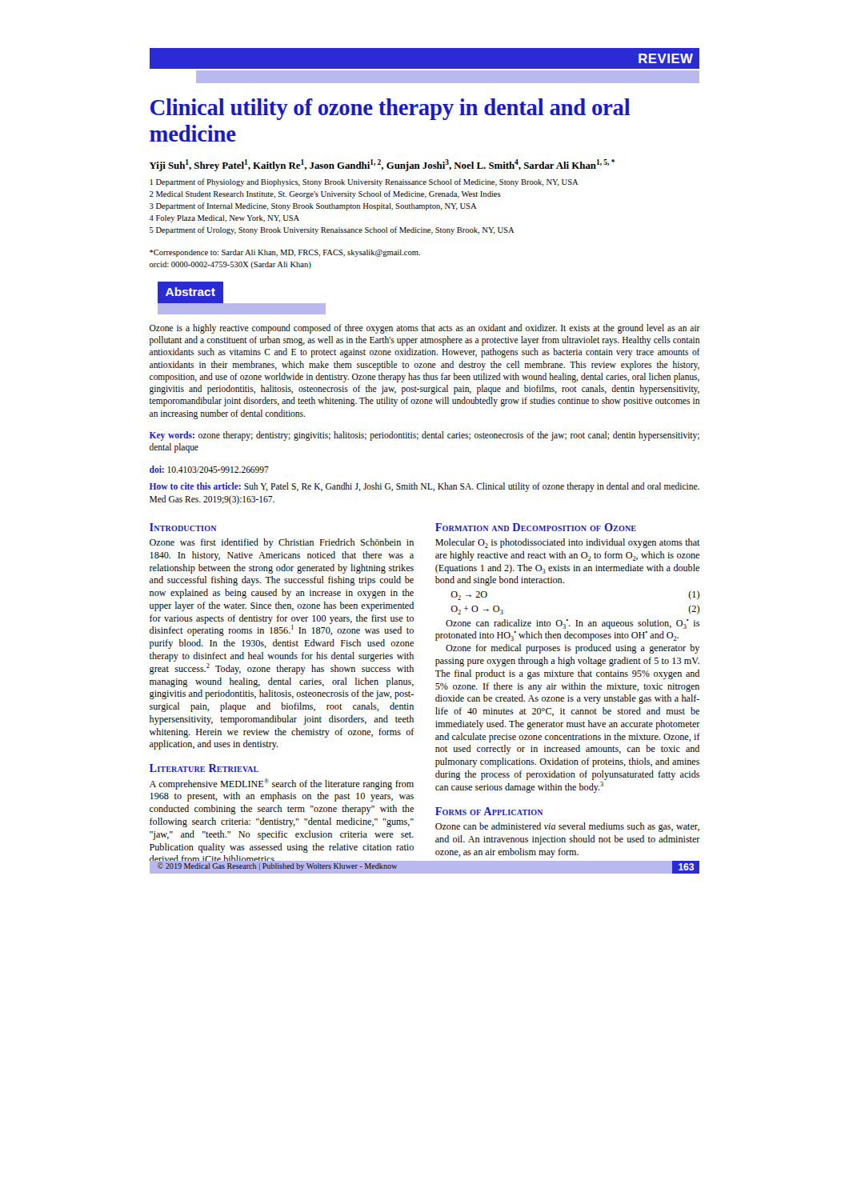REVIEW
Clinical utility of ozone therapy in dental and oral medicine
Yiji Suh1, Shrey Patel1, Kaitlyn Re1, Jason Gandhi1, 2, Gunjan Joshi3, Noel L. Smith4, Sardar Ali Khan1, 5, *
1 Department of Physiology and Biophysics, Stony Brook University Renaissance School of Medicine, Stony Brook, NY, USA
2 Medical Student Research Institute, St. George's University School of Medicine, Grenada, West Indies
3 Department of Internal Medicine, Stony Brook Southampton Hospital, Southampton, NY, USA
4 Foley Plaza Medical, New York, NY, USA
5 Department of Urology, Stony Brook University Renaissance School of Medicine, Stony Brook, NY, USA
*Correspondence to: Sardar Ali Khan, MD, FRCS, FACS, skysalik@gmail.com.
orcid: 0000-0002-4759-530X (Sardar Ali Khan)
Abstract
Ozone is a highly reactive compound composed of three oxygen atoms that acts as an oxidant and oxidizer. It exists at the ground level as an air pollutant and a constituent of urban smog, as well as in the Earth's upper atmosphere as a protective layer from ultraviolet rays. Healthy cells contain antioxidants such as vitamins C and E to protect against ozone oxidization. However, pathogens such as bacteria contain very trace amounts of antioxidants in their membranes, which make them susceptible to ozone and destroy the cell membrane. This review explores the history, composition, and use of ozone worldwide in dentistry. Ozone therapy has thus far been utilized with wound healing, dental caries, oral lichen planus, gingivitis and periodontitis, halitosis, osteonecrosis of the jaw, post-surgical pain, plaque and biofilms, root canals, dentin hypersensitivity, temporomandibular joint disorders, and teeth whitening. The utility of ozone will undoubtedly grow if studies continue to show positive outcomes in an increasing number of dental conditions.
Key words: ozone therapy; dentistry; gingivitis; halitosis; periodontitis; dental caries; osteonecrosis of the jaw; root canal; dentin hypersensitivity; dental plaque
doi: 10.4103/2045-9912.266997
How to cite this article: Suh Y, Patel S, Re K, Gandhi J, Joshi G, Smith NL, Khan SA. Clinical utility of ozone therapy in dental and oral medicine. Med Gas Res. 2019;9(3):163-167.
Introduction
Ozone was first identified by Christian Friedrich Schönbein in 1840. In history, Native Americans noticed that there was a relationship between the strong odor generated by lightning strikes and successful fishing days. The successful fishing trips could be now explained as being caused by an increase in oxygen in the upper layer of the water. Since then, ozone has been experimented for various aspects of dentistry for over 100 years, the first use to disinfect operating rooms in 1856.1 In 1870, ozone was used to purify blood. In the 1930s, dentist Edward Fisch used ozone therapy to disinfect and heal wounds for his dental surgeries with great success.2 Today, ozone therapy has shown success with managing wound healing, dental caries, oral lichen planus, gingivitis and periodontitis, halitosis, osteonecrosis of the jaw, post-surgical pain, plaque and biofilms, root canals, dentin hypersensitivity, temporomandibular joint disorders, and teeth whitening. Herein we review the chemistry of ozone, forms of application, and uses in dentistry.
Literature Retrieval
A comprehensive MEDLINE® search of the literature ranging from 1968 to present, with an emphasis on the past 10 years, was conducted combining the search term "ozone therapy" with the following search criteria: "dentistry," "dental medicine," "gums," "jaw," and "teeth." No specific exclusion criteria were set. Publication quality was assessed using the relative citation ratio derived from iCite bibliometrics.
Formation and Decomposition of Ozone
Molecular O2 is photodissociated into individual oxygen atoms that are highly reactive and react with an O2 to form O2, which is ozone (Equations 1 and 2). The O3 exists in an intermediate with a double bond and single bond interaction.
(1) O2 → 2O
(2) O2 + O → O3
Ozone can radicalize into O3•. In an aqueous solution, O3• is protonated into HO3• which then decomposes into OH• and O2.
Ozone for medical purposes is produced using a generator by passing pure oxygen through a high voltage gradient of 5 to 13 mV. The final product is a gas mixture that contains 95% oxygen and 5% ozone. If there is any air within the mixture, toxic nitrogen dioxide can be created. As ozone is a very unstable gas with a half-life of 40 minutes at 20°C, it cannot be stored and must be immediately used. The generator must have an accurate photometer and calculate precise ozone concentrations in the mixture. Ozone, if not used correctly or in increased amounts, can be toxic and pulmonary complications. Oxidation of proteins, thiols, and amines during the process of peroxidation of polyunsaturated fatty acids can cause serious damage within the body.3
Forms of Application
Ozone can be administered via several mediums such as gas, water, and oil. An intravenous injection should not be used to administer ozone, as an air embolism may form.
© 2019 Medical Gas Research | Published by Wolters Kluwer - Medknow
163